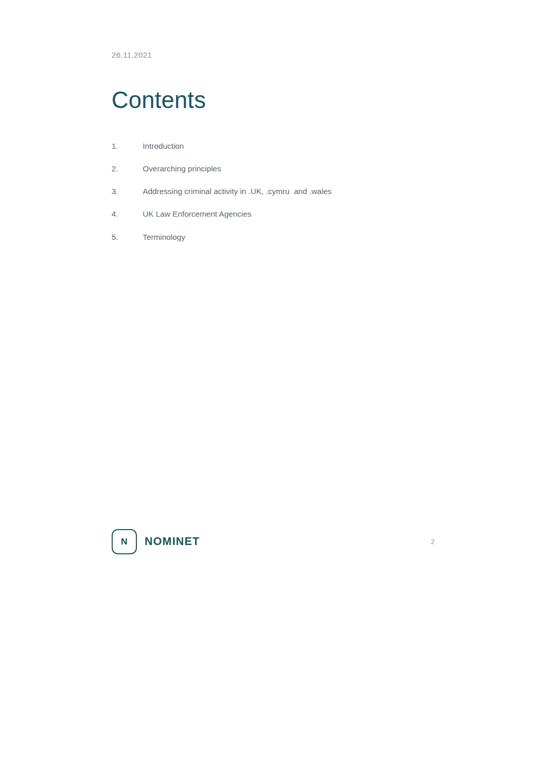26.11.2021
Contents
1. Introduction
2. Overarching principles
3. Addressing criminal activity in .UK, .cymru and .wales
4. UK Law Enforcement Agencies
5. Terminology
N
NOMINET
2